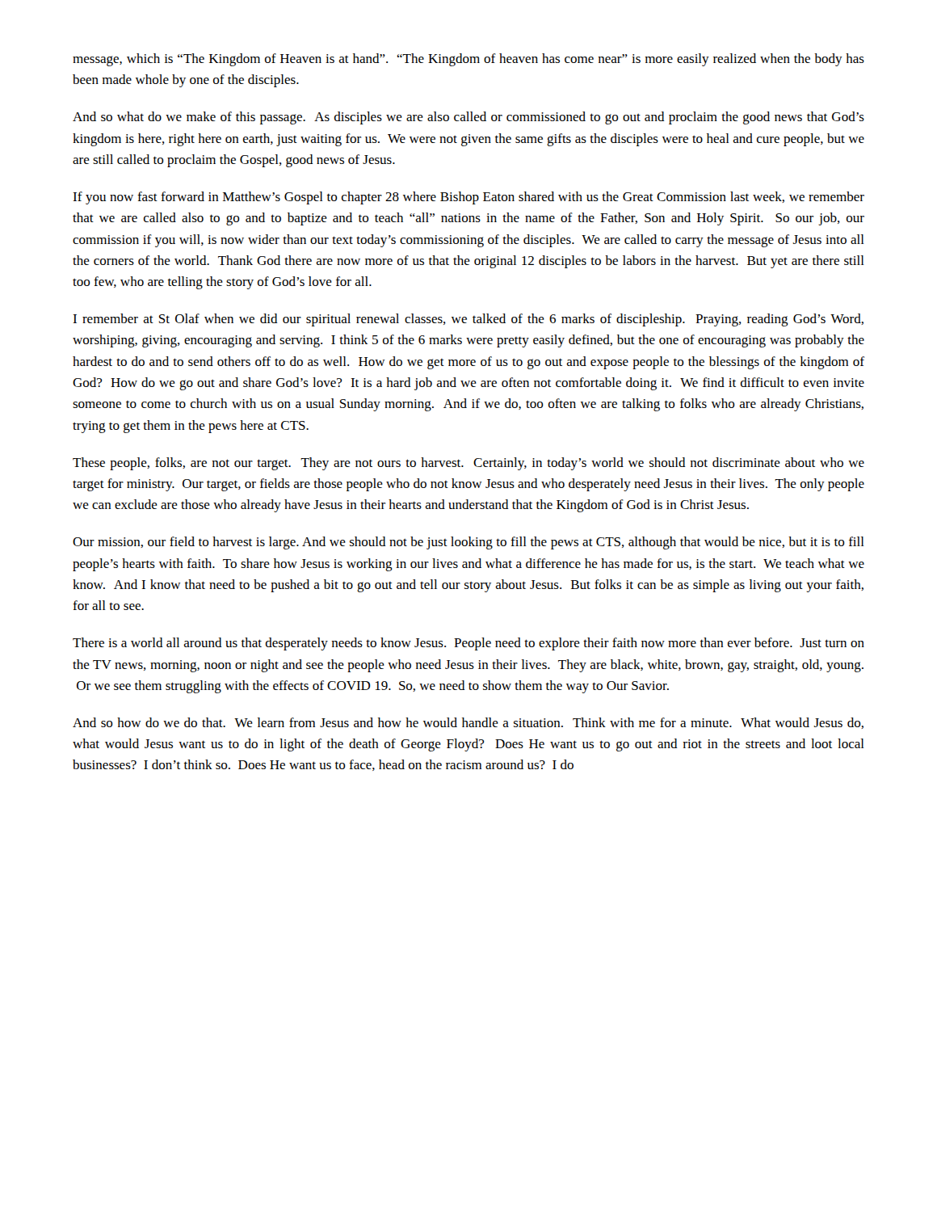message, which is “The Kingdom of Heaven is at hand”. “The Kingdom of heaven has come near” is more easily realized when the body has been made whole by one of the disciples.
And so what do we make of this passage. As disciples we are also called or commissioned to go out and proclaim the good news that God’s kingdom is here, right here on earth, just waiting for us. We were not given the same gifts as the disciples were to heal and cure people, but we are still called to proclaim the Gospel, good news of Jesus.
If you now fast forward in Matthew’s Gospel to chapter 28 where Bishop Eaton shared with us the Great Commission last week, we remember that we are called also to go and to baptize and to teach “all” nations in the name of the Father, Son and Holy Spirit. So our job, our commission if you will, is now wider than our text today’s commissioning of the disciples. We are called to carry the message of Jesus into all the corners of the world. Thank God there are now more of us that the original 12 disciples to be labors in the harvest. But yet are there still too few, who are telling the story of God’s love for all.
I remember at St Olaf when we did our spiritual renewal classes, we talked of the 6 marks of discipleship. Praying, reading God’s Word, worshiping, giving, encouraging and serving. I think 5 of the 6 marks were pretty easily defined, but the one of encouraging was probably the hardest to do and to send others off to do as well. How do we get more of us to go out and expose people to the blessings of the kingdom of God? How do we go out and share God’s love? It is a hard job and we are often not comfortable doing it. We find it difficult to even invite someone to come to church with us on a usual Sunday morning. And if we do, too often we are talking to folks who are already Christians, trying to get them in the pews here at CTS.
These people, folks, are not our target. They are not ours to harvest. Certainly, in today’s world we should not discriminate about who we target for ministry. Our target, or fields are those people who do not know Jesus and who desperately need Jesus in their lives. The only people we can exclude are those who already have Jesus in their hearts and understand that the Kingdom of God is in Christ Jesus.
Our mission, our field to harvest is large. And we should not be just looking to fill the pews at CTS, although that would be nice, but it is to fill people’s hearts with faith. To share how Jesus is working in our lives and what a difference he has made for us, is the start. We teach what we know. And I know that need to be pushed a bit to go out and tell our story about Jesus. But folks it can be as simple as living out your faith, for all to see.
There is a world all around us that desperately needs to know Jesus. People need to explore their faith now more than ever before. Just turn on the TV news, morning, noon or night and see the people who need Jesus in their lives. They are black, white, brown, gay, straight, old, young. Or we see them struggling with the effects of COVID 19. So, we need to show them the way to Our Savior.
And so how do we do that. We learn from Jesus and how he would handle a situation. Think with me for a minute. What would Jesus do, what would Jesus want us to do in light of the death of George Floyd? Does He want us to go out and riot in the streets and loot local businesses? I don’t think so. Does He want us to face, head on the racism around us? I do